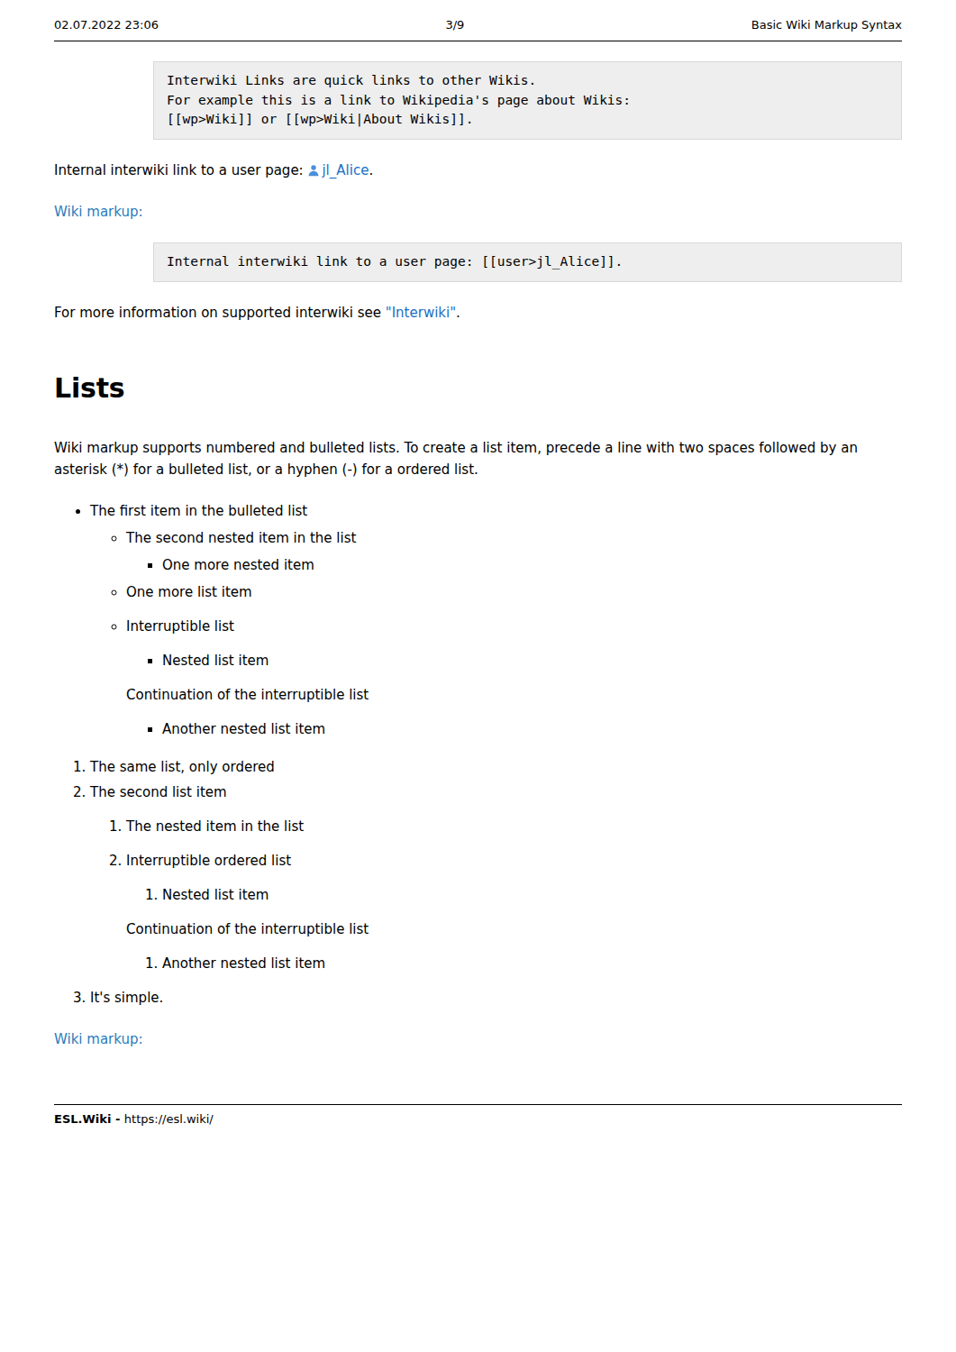02.07.2022 23:06
3/9
Basic Wiki Markup Syntax
Interwiki Links are quick links to other Wikis.
For example this is a link to Wikipedia's page about Wikis:
[[wp>Wiki]] or [[wp>Wiki|About Wikis]].
Internal interwiki link to a user page: jl_Alice.
Wiki markup:
Internal interwiki link to a user page: [[user>jl_Alice]].
For more information on supported interwiki see "Interwiki".
Lists
Wiki markup supports numbered and bulleted lists. To create a list item, precede a line with two spaces followed by an asterisk (*) for a bulleted list, or a hyphen (-) for a ordered list.
The first item in the bulleted list
The second nested item in the list
One more nested item
One more list item
Interruptible list
Nested list item
Continuation of the interruptible list
Another nested list item
The same list, only ordered
The second list item
The nested item in the list
Interruptible ordered list
Nested list item
Continuation of the interruptible list
Another nested list item
It's simple.
Wiki markup:
ESL.Wiki - https://esl.wiki/